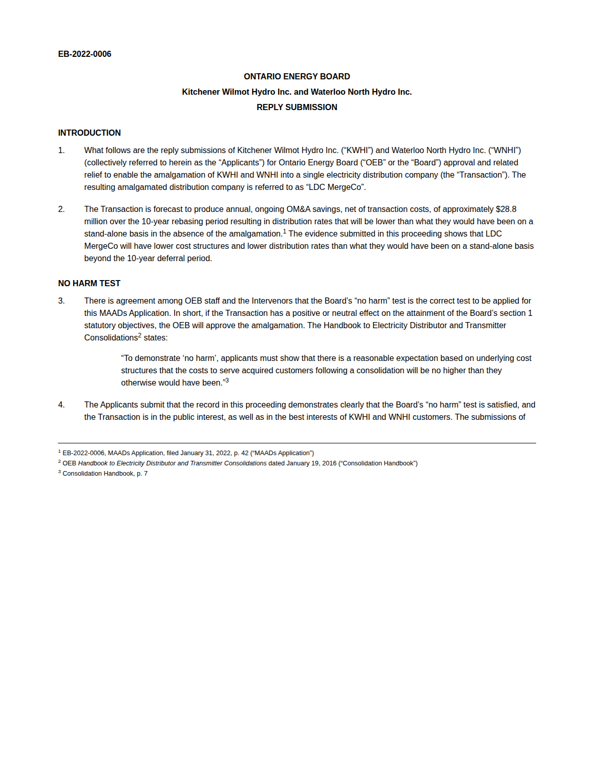EB-2022-0006
ONTARIO ENERGY BOARD
Kitchener Wilmot Hydro Inc. and Waterloo North Hydro Inc.
REPLY SUBMISSION
INTRODUCTION
What follows are the reply submissions of Kitchener Wilmot Hydro Inc. (“KWHI”) and Waterloo North Hydro Inc. (“WNHI”) (collectively referred to herein as the “Applicants”) for Ontario Energy Board (“OEB” or the “Board”) approval and related relief to enable the amalgamation of KWHI and WNHI into a single electricity distribution company (the “Transaction”). The resulting amalgamated distribution company is referred to as “LDC MergeCo”.
The Transaction is forecast to produce annual, ongoing OM&A savings, net of transaction costs, of approximately $28.8 million over the 10-year rebasing period resulting in distribution rates that will be lower than what they would have been on a stand-alone basis in the absence of the amalgamation.1 The evidence submitted in this proceeding shows that LDC MergeCo will have lower cost structures and lower distribution rates than what they would have been on a stand-alone basis beyond the 10-year deferral period.
NO HARM TEST
There is agreement among OEB staff and the Intervenors that the Board’s “no harm” test is the correct test to be applied for this MAADs Application. In short, if the Transaction has a positive or neutral effect on the attainment of the Board’s section 1 statutory objectives, the OEB will approve the amalgamation. The Handbook to Electricity Distributor and Transmitter Consolidations2 states:
“To demonstrate ‘no harm’, applicants must show that there is a reasonable expectation based on underlying cost structures that the costs to serve acquired customers following a consolidation will be no higher than they otherwise would have been.”3
The Applicants submit that the record in this proceeding demonstrates clearly that the Board’s “no harm” test is satisfied, and the Transaction is in the public interest, as well as in the best interests of KWHI and WNHI customers. The submissions of
1 EB-2022-0006, MAADs Application, filed January 31, 2022, p. 42 (“MAADs Application”)
2 OEB Handbook to Electricity Distributor and Transmitter Consolidations dated January 19, 2016 (“Consolidation Handbook”)
3 Consolidation Handbook, p. 7